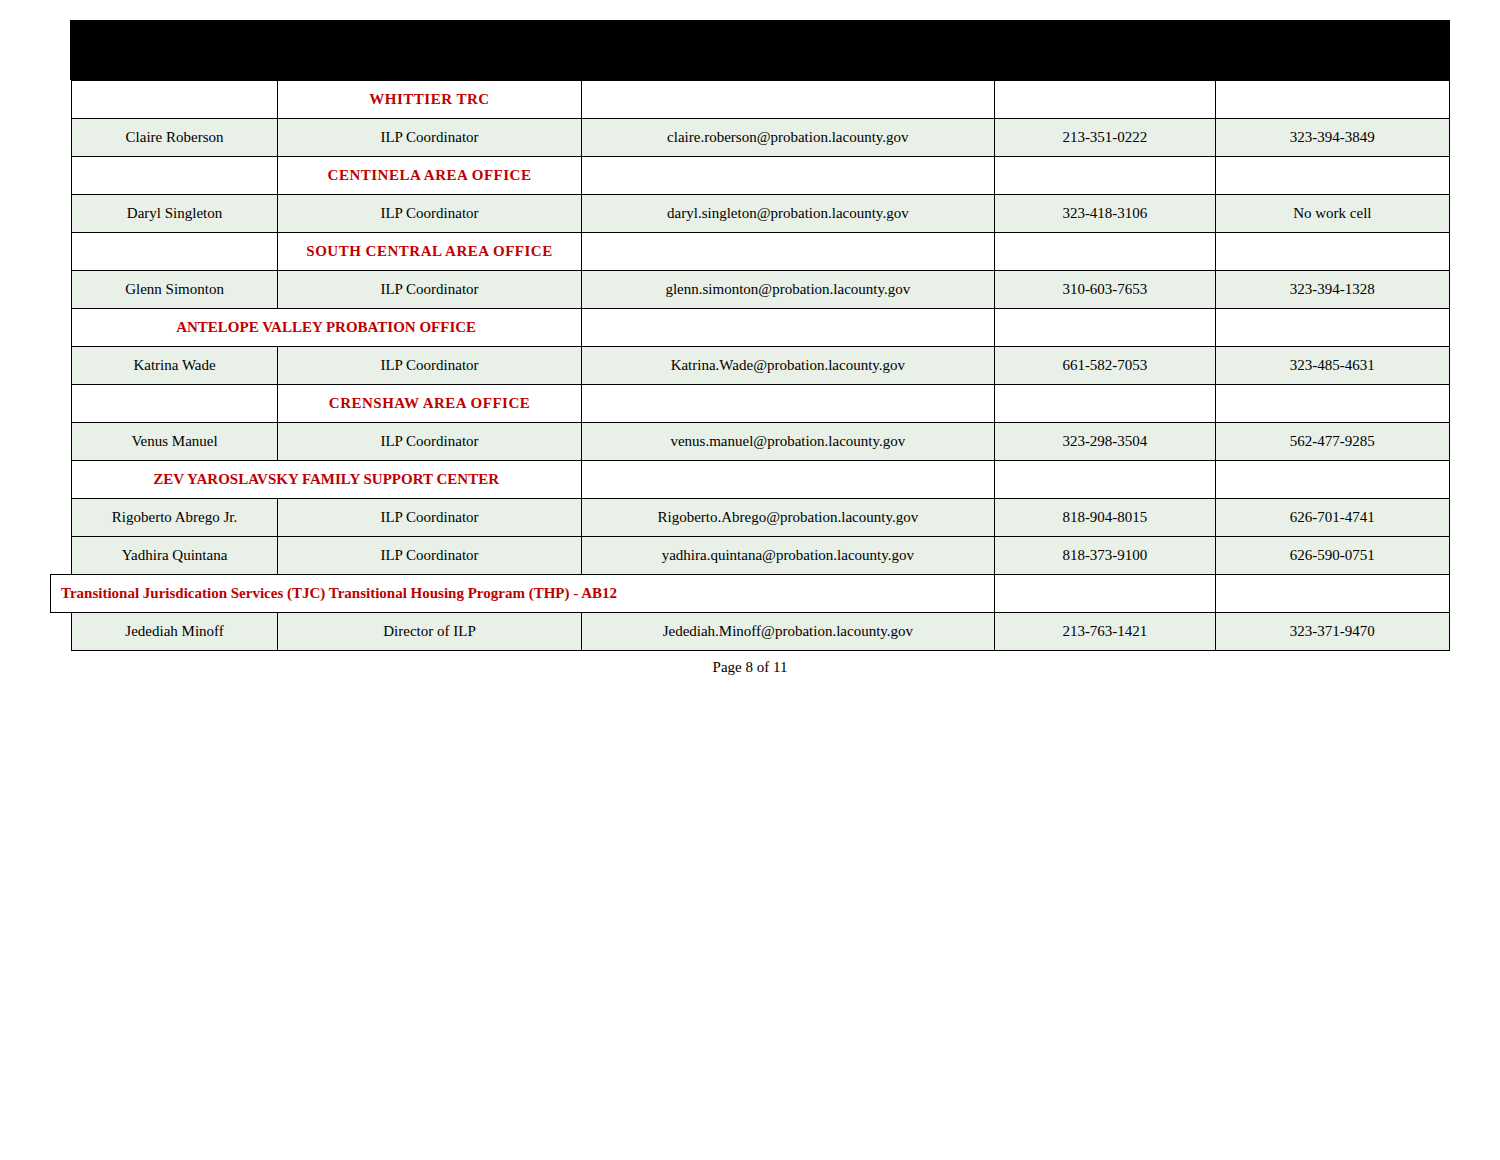| | | WHITTIER TRC | | | |
| | Claire Roberson | ILP Coordinator | claire.roberson@probation.lacounty.gov | 213-351-0222 | 323-394-3849 |
| | | CENTINELA AREA OFFICE | | | |
| | Daryl Singleton | ILP Coordinator | daryl.singleton@probation.lacounty.gov | 323-418-3106 | No work cell |
| | | SOUTH CENTRAL AREA OFFICE | | | |
| | Glenn Simonton | ILP Coordinator | glenn.simonton@probation.lacounty.gov | 310-603-7653 | 323-394-1328 |
| | ANTELOPE VALLEY PROBATION OFFICE | | | |
| | Katrina Wade | ILP Coordinator | Katrina.Wade@probation.lacounty.gov | 661-582-7053 | 323-485-4631 |
| | | CRENSHAW AREA OFFICE | | | |
| | Venus Manuel | ILP Coordinator | venus.manuel@probation.lacounty.gov | 323-298-3504 | 562-477-9285 |
| | ZEV YAROSLAVSKY FAMILY SUPPORT CENTER | | | |
| | Rigoberto Abrego Jr. | ILP Coordinator | Rigoberto.Abrego@probation.lacounty.gov | 818-904-8015 | 626-701-4741 |
| | Yadhira Quintana | ILP Coordinator | yadhira.quintana@probation.lacounty.gov | 818-373-9100 | 626-590-0751 |
| Transitional Jurisdication Services (TJC) Transitional Housing Program (THP) - AB12 | | |
| | Jedediah Minoff | Director of ILP | Jedediah.Minoff@probation.lacounty.gov | 213-763-1421 | 323-371-9470 |
Page 8 of 11